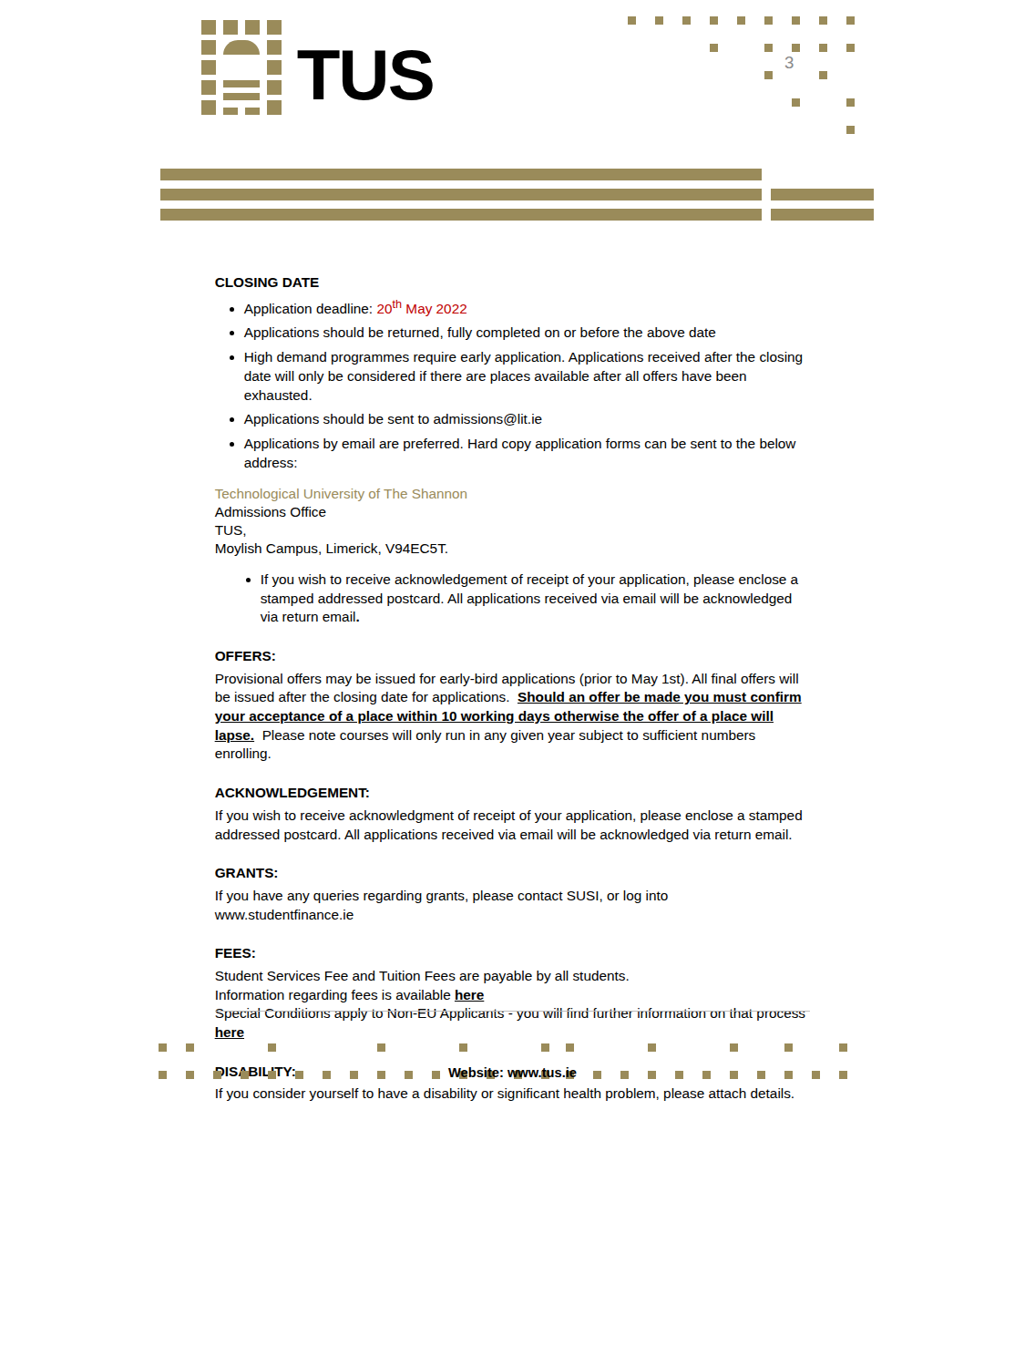TUS
3
CLOSING DATE
Application deadline: 20th May 2022
Applications should be returned, fully completed on or before the above date
High demand programmes require early application. Applications received after the closing date will only be considered if there are places available after all offers have been exhausted.
Applications should be sent to admissions@lit.ie
Applications by email are preferred. Hard copy application forms can be sent to the below address:
Technological University of The Shannon
Admissions Office
TUS,
Moylish Campus, Limerick, V94EC5T.
If you wish to receive acknowledgement of receipt of your application, please enclose a stamped addressed postcard. All applications received via email will be acknowledged via return email.
OFFERS:
Provisional offers may be issued for early-bird applications (prior to May 1st). All final offers will be issued after the closing date for applications. Should an offer be made you must confirm your acceptance of a place within 10 working days otherwise the offer of a place will lapse. Please note courses will only run in any given year subject to sufficient numbers enrolling.
ACKNOWLEDGEMENT:
If you wish to receive acknowledgment of receipt of your application, please enclose a stamped addressed postcard. All applications received via email will be acknowledged via return email.
GRANTS:
If you have any queries regarding grants, please contact SUSI, or log into www.studentfinance.ie
FEES:
Student Services Fee and Tuition Fees are payable by all students.
Information regarding fees is available here
Special Conditions apply to Non-EU Applicants - you will find further information on that process here
DISABILITY:
If you consider yourself to have a disability or significant health problem, please attach details.
Website: www.tus.ie